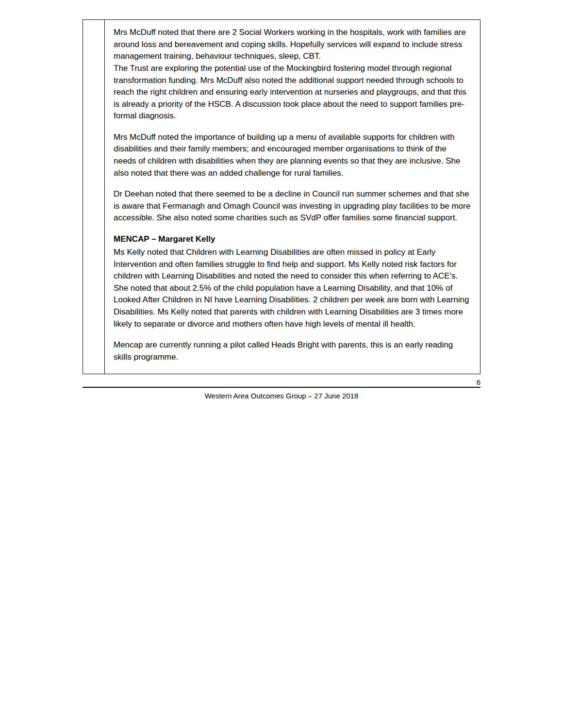| | Mrs McDuff noted that there are 2 Social Workers working in the hospitals, work with families are around loss and bereavement and coping skills. Hopefully services will expand to include stress management training, behaviour techniques, sleep, CBT. The Trust are exploring the potential use of the Mockingbird fostering model through regional transformation funding. Mrs McDuff also noted the additional support needed through schools to reach the right children and ensuring early intervention at nurseries and playgroups, and that this is already a priority of the HSCB. A discussion took place about the need to support families pre-formal diagnosis. Mrs McDuff noted the importance of building up a menu of available supports for children with disabilities and their family members; and encouraged member organisations to think of the needs of children with disabilities when they are planning events so that they are inclusive. She also noted that there was an added challenge for rural families. Dr Deehan noted that there seemed to be a decline in Council run summer schemes and that she is aware that Fermanagh and Omagh Council was investing in upgrading play facilities to be more accessible. She also noted some charities such as SVdP offer families some financial support. MENCAP – Margaret Kelly Ms Kelly noted that Children with Learning Disabilities are often missed in policy at Early Intervention and often families struggle to find help and support. Ms Kelly noted risk factors for children with Learning Disabilities and noted the need to consider this when referring to ACE's. She noted that about 2.5% of the child population have a Learning Disability, and that 10% of Looked After Children in NI have Learning Disabilities. 2 children per week are born with Learning Disabilities. Ms Kelly noted that parents with children with Learning Disabilities are 3 times more likely to separate or divorce and mothers often have high levels of mental ill health. Mencap are currently running a pilot called Heads Bright with parents, this is an early reading skills programme. |
6 Western Area Outcomes Group – 27 June 2018